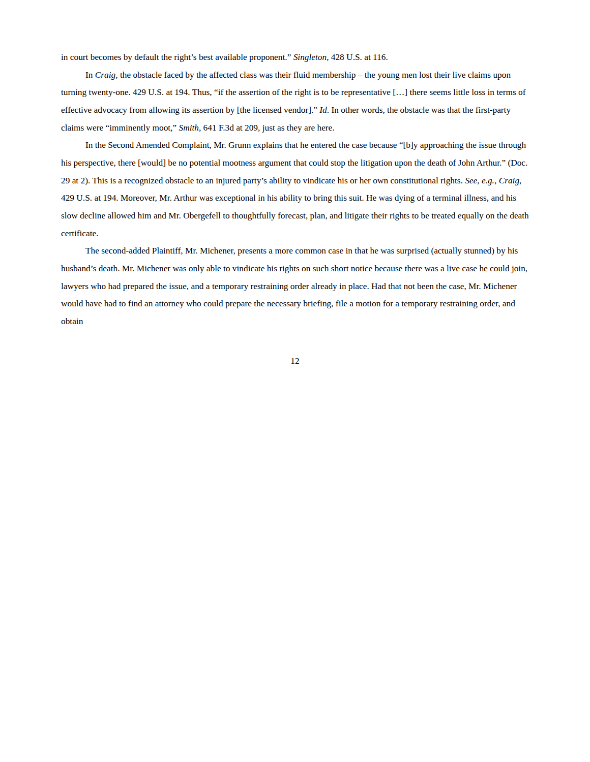in court becomes by default the right’s best available proponent.” Singleton, 428 U.S. at 116.
In Craig, the obstacle faced by the affected class was their fluid membership – the young men lost their live claims upon turning twenty-one. 429 U.S. at 194. Thus, “if the assertion of the right is to be representative […] there seems little loss in terms of effective advocacy from allowing its assertion by [the licensed vendor].” Id. In other words, the obstacle was that the first-party claims were “imminently moot,” Smith, 641 F.3d at 209, just as they are here.
In the Second Amended Complaint, Mr. Grunn explains that he entered the case because “[b]y approaching the issue through his perspective, there [would] be no potential mootness argument that could stop the litigation upon the death of John Arthur.” (Doc. 29 at 2). This is a recognized obstacle to an injured party’s ability to vindicate his or her own constitutional rights. See, e.g., Craig, 429 U.S. at 194. Moreover, Mr. Arthur was exceptional in his ability to bring this suit. He was dying of a terminal illness, and his slow decline allowed him and Mr. Obergefell to thoughtfully forecast, plan, and litigate their rights to be treated equally on the death certificate.
The second-added Plaintiff, Mr. Michener, presents a more common case in that he was surprised (actually stunned) by his husband’s death. Mr. Michener was only able to vindicate his rights on such short notice because there was a live case he could join, lawyers who had prepared the issue, and a temporary restraining order already in place. Had that not been the case, Mr. Michener would have had to find an attorney who could prepare the necessary briefing, file a motion for a temporary restraining order, and obtain
12